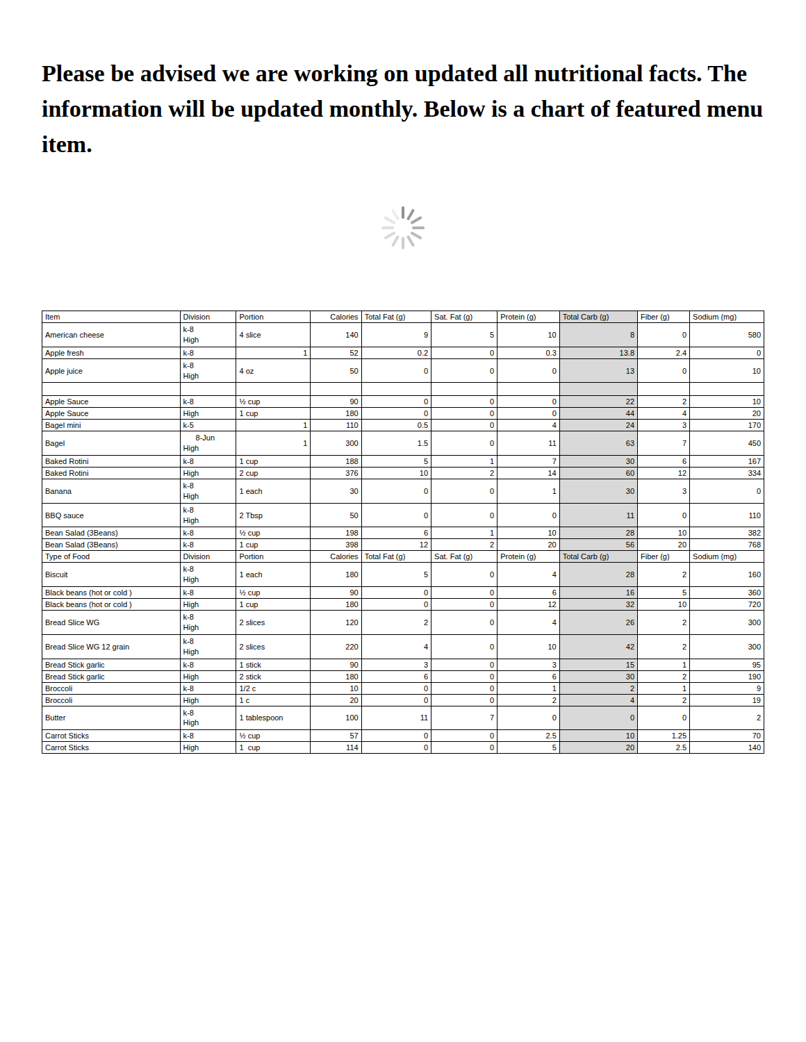Please be advised we are working on updated all nutritional facts. The information will be updated monthly. Below is a chart of featured menu item.
| Item | Division | Portion | Calories | Total Fat (g) | Sat. Fat (g) | Protein (g) | Total Carb (g) | Fiber (g) | Sodium (mg) |
| --- | --- | --- | --- | --- | --- | --- | --- | --- | --- |
| American cheese | k-8 High | 4 slice | 140 | 9 | 5 | 10 | 8 | 0 | 580 |
| Apple fresh | k-8 | 1 | 52 | 0.2 | 0 | 0.3 | 13.8 | 2.4 | 0 |
| Apple juice | k-8 High | 4 oz | 50 | 0 | 0 | 0 | 13 | 0 | 10 |
| Apple Sauce | k-8 | ½ cup | 90 | 0 | 0 | 0 | 22 | 2 | 10 |
| Apple Sauce | High | 1 cup | 180 | 0 | 0 | 0 | 44 | 4 | 20 |
| Bagel mini | k-5 | 1 | 110 | 0.5 | 0 | 4 | 24 | 3 | 170 |
| Bagel | 8-Jun High | 1 | 300 | 1.5 | 0 | 11 | 63 | 7 | 450 |
| Baked Rotini | k-8 | 1 cup | 188 | 5 | 1 | 7 | 30 | 6 | 167 |
| Baked Rotini | High | 2 cup | 376 | 10 | 2 | 14 | 60 | 12 | 334 |
| Banana | k-8 High | 1 each | 30 | 0 | 0 | 1 | 30 | 3 | 0 |
| BBQ sauce | k-8 High | 2 Tbsp | 50 | 0 | 0 | 0 | 11 | 0 | 110 |
| Bean Salad (3Beans) | k-8 | ½ cup | 198 | 6 | 1 | 10 | 28 | 10 | 382 |
| Bean Salad (3Beans) | k-8 | 1 cup | 398 | 12 | 2 | 20 | 56 | 20 | 768 |
| Type of Food | Division | Portion | Calories | Total Fat (g) | Sat. Fat (g) | Protein (g) | Total Carb (g) | Fiber (g) | Sodium (mg) |
| Biscuit | k-8 High | 1 each | 180 | 5 | 0 | 4 | 28 | 2 | 160 |
| Black beans (hot or cold ) | k-8 | ½ cup | 90 | 0 | 0 | 6 | 16 | 5 | 360 |
| Black beans (hot or cold ) | High | 1 cup | 180 | 0 | 0 | 12 | 32 | 10 | 720 |
| Bread Slice WG | k-8 High | 2 slices | 120 | 2 | 0 | 4 | 26 | 2 | 300 |
| Bread Slice WG 12 grain | k-8 High | 2 slices | 220 | 4 | 0 | 10 | 42 | 2 | 300 |
| Bread Stick garlic | k-8 | 1 stick | 90 | 3 | 0 | 3 | 15 | 1 | 95 |
| Bread Stick garlic | High | 2 stick | 180 | 6 | 0 | 6 | 30 | 2 | 190 |
| Broccoli | k-8 | 1/2 c | 10 | 0 | 0 | 1 | 2 | 1 | 9 |
| Broccoli | High | 1 c | 20 | 0 | 0 | 2 | 4 | 2 | 19 |
| Butter | k-8 High | 1 tablespoon | 100 | 11 | 7 | 0 | 0 | 0 | 2 |
| Carrot Sticks | k-8 | ½ cup | 57 | 0 | 0 | 2.5 | 10 | 1.25 | 70 |
| Carrot Sticks | High | 1 cup | 114 | 0 | 0 | 5 | 20 | 2.5 | 140 |